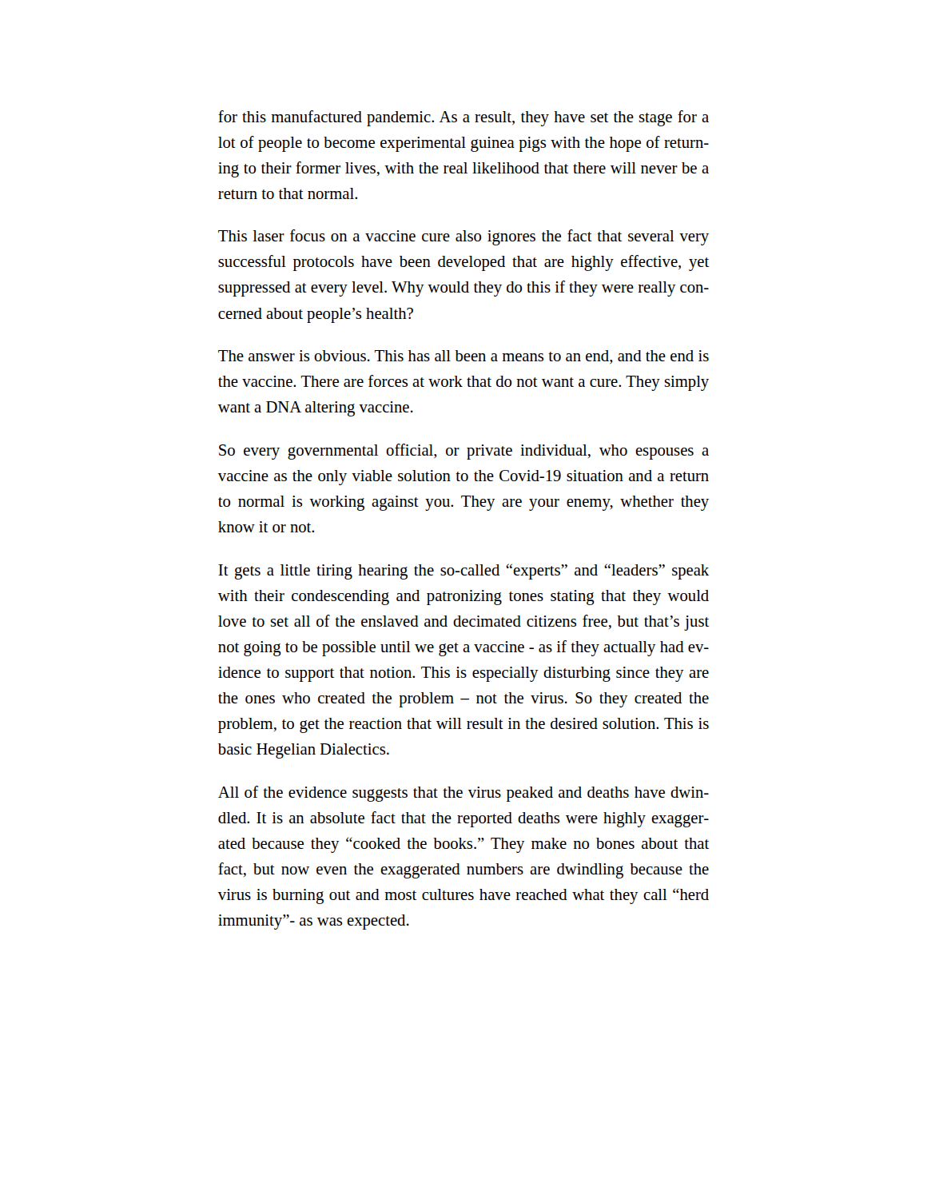for this manufactured pandemic. As a result, they have set the stage for a lot of people to become experimental guinea pigs with the hope of returning to their former lives, with the real likelihood that there will never be a return to that normal.
This laser focus on a vaccine cure also ignores the fact that several very successful protocols have been developed that are highly effective, yet suppressed at every level. Why would they do this if they were really concerned about people’s health?
The answer is obvious. This has all been a means to an end, and the end is the vaccine. There are forces at work that do not want a cure. They simply want a DNA altering vaccine.
So every governmental official, or private individual, who espouses a vaccine as the only viable solution to the Covid-19 situation and a return to normal is working against you. They are your enemy, whether they know it or not.
It gets a little tiring hearing the so-called “experts” and “leaders” speak with their condescending and patronizing tones stating that they would love to set all of the enslaved and decimated citizens free, but that’s just not going to be possible until we get a vaccine - as if they actually had evidence to support that notion. This is especially disturbing since they are the ones who created the problem – not the virus. So they created the problem, to get the reaction that will result in the desired solution. This is basic Hegelian Dialectics.
All of the evidence suggests that the virus peaked and deaths have dwindled. It is an absolute fact that the reported deaths were highly exaggerated because they “cooked the books.” They make no bones about that fact, but now even the exaggerated numbers are dwindling because the virus is burning out and most cultures have reached what they call “herd immunity”- as was expected.